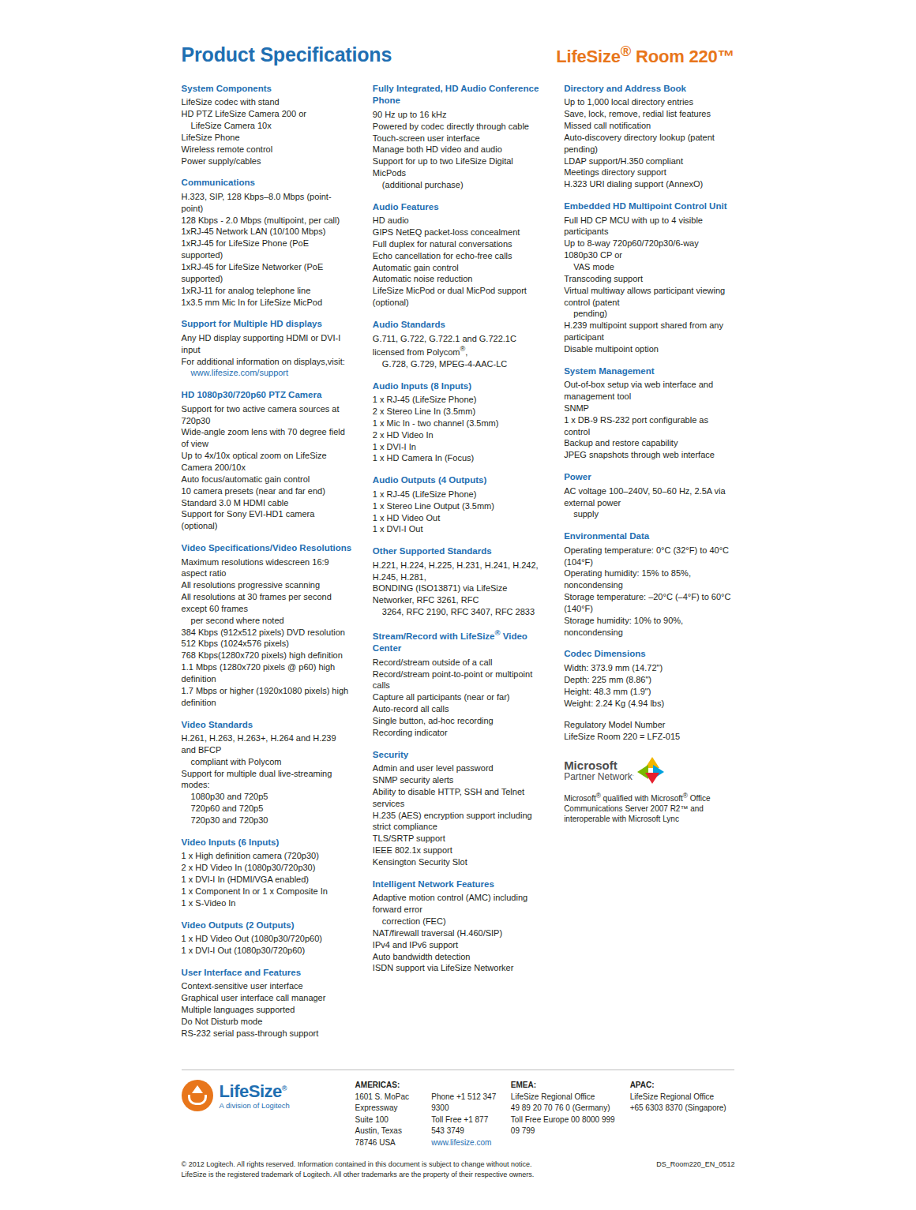Product Specifications
LifeSize® Room 220™
System Components
LifeSize codec with stand
HD PTZ LifeSize Camera 200 or
LifeSize Camera 10x
LifeSize Phone
Wireless remote control
Power supply/cables
Communications
H.323, SIP, 128 Kbps–8.0 Mbps (point-point)
128 Kbps - 2.0 Mbps (multipoint, per call)
1xRJ-45 Network LAN (10/100 Mbps)
1xRJ-45 for LifeSize Phone (PoE supported)
1xRJ-45 for LifeSize Networker (PoE supported)
1xRJ-11 for analog telephone line
1x3.5 mm Mic In for LifeSize MicPod
Support for Multiple HD displays
Any HD display supporting HDMI or DVI-I input
For additional information on displays,visit:
www.lifesize.com/support
HD 1080p30/720p60 PTZ Camera
Support for two active camera sources at 720p30
Wide-angle zoom lens with 70 degree field of view
Up to 4x/10x optical zoom on LifeSize Camera 200/10x
Auto focus/automatic gain control
10 camera presets (near and far end)
Standard 3.0 M HDMI cable
Support for Sony EVI-HD1 camera (optional)
Video Specifications/Video Resolutions
Maximum resolutions widescreen 16:9 aspect ratio
All resolutions progressive scanning
All resolutions at 30 frames per second except 60 frames
per second where noted
384 Kbps (912x512 pixels) DVD resolution
512 Kbps (1024x576 pixels)
768 Kbps(1280x720 pixels) high definition
1.1 Mbps (1280x720 pixels @ p60) high definition
1.7 Mbps or higher (1920x1080 pixels) high definition
Video Standards
H.261, H.263, H.263+, H.264 and H.239 and BFCP
compliant with Polycom
Support for multiple dual live-streaming modes:
1080p30 and 720p5
720p60 and 720p5
720p30 and 720p30
Video Inputs (6 Inputs)
1 x High definition camera (720p30)
2 x HD Video In (1080p30/720p30)
1 x DVI-I In (HDMI/VGA enabled)
1 x Component In or 1 x Composite In
1 x S-Video In
Video Outputs (2 Outputs)
1 x HD Video Out (1080p30/720p60)
1 x DVI-I Out (1080p30/720p60)
User Interface and Features
Context-sensitive user interface
Graphical user interface call manager
Multiple languages supported
Do Not Disturb mode
RS-232 serial pass-through support
Fully Integrated, HD Audio Conference Phone
90 Hz up to 16 kHz
Powered by codec directly through cable
Touch-screen user interface
Manage both HD video and audio
Support for up to two LifeSize Digital MicPods
(additional purchase)
Audio Features
HD audio
GIPS NetEQ packet-loss concealment
Full duplex for natural conversations
Echo cancellation for echo-free calls
Automatic gain control
Automatic noise reduction
LifeSize MicPod or dual MicPod support (optional)
Audio Standards
G.711, G.722, G.722.1 and G.722.1C licensed from Polycom®,
G.728, G.729, MPEG-4-AAC-LC
Audio Inputs (8 Inputs)
1 x RJ-45 (LifeSize Phone)
2 x Stereo Line In (3.5mm)
1 x Mic In - two channel (3.5mm)
2 x HD Video In
1 x DVI-I In
1 x HD Camera In (Focus)
Audio Outputs (4 Outputs)
1 x RJ-45 (LifeSize Phone)
1 x Stereo Line Output (3.5mm)
1 x HD Video Out
1 x DVI-I Out
Other Supported Standards
H.221, H.224, H.225, H.231, H.241, H.242, H.245, H.281,
BONDING (ISO13871) via LifeSize Networker, RFC 3261, RFC
3264, RFC 2190, RFC 3407, RFC 2833
Stream/Record with LifeSize® Video Center
Record/stream outside of a call
Record/stream point-to-point or multipoint calls
Capture all participants (near or far)
Auto-record all calls
Single button, ad-hoc recording
Recording indicator
Security
Admin and user level password
SNMP security alerts
Ability to disable HTTP, SSH and Telnet services
H.235 (AES) encryption support including strict compliance
TLS/SRTP support
IEEE 802.1x support
Kensington Security Slot
Intelligent Network Features
Adaptive motion control (AMC) including forward error
correction (FEC)
NAT/firewall traversal (H.460/SIP)
IPv4 and IPv6 support
Auto bandwidth detection
ISDN support via LifeSize Networker
Directory and Address Book
Up to 1,000 local directory entries
Save, lock, remove, redial list features
Missed call notification
Auto-discovery directory lookup (patent pending)
LDAP support/H.350 compliant
Meetings directory support
H.323 URI dialing support (AnnexO)
Embedded HD Multipoint Control Unit
Full HD CP MCU with up to 4 visible participants
Up to 8-way 720p60/720p30/6-way 1080p30 CP or
VAS mode
Transcoding support
Virtual multiway allows participant viewing control (patent
pending)
H.239 multipoint support shared from any participant
Disable multipoint option
System Management
Out-of-box setup via web interface and management tool
SNMP
1 x DB-9 RS-232 port configurable as control
Backup and restore capability
JPEG snapshots through web interface
Power
AC voltage 100–240V, 50–60 Hz, 2.5A via external power
supply
Environmental Data
Operating temperature: 0°C (32°F) to 40°C (104°F)
Operating humidity: 15% to 85%, noncondensing
Storage temperature: –20°C (–4°F) to 60°C (140°F)
Storage humidity: 10% to 90%, noncondensing
Codec Dimensions
Width: 373.9 mm (14.72")
Depth: 225 mm (8.86")
Height: 48.3 mm (1.9")
Weight: 2.24 Kg (4.94 lbs)
Regulatory Model Number
LifeSize Room 220 = LFZ-015
Microsoft
Partner Network.
Microsoft® qualified with Microsoft® Office Communications Server 2007 R2™ and interoperable with Microsoft Lync
LifeSize® A division of Logitech
AMERICAS:
1601 S. MoPac Expressway
Suite 100
Austin, Texas 78746 USA
Phone +1 512 347 9300
Toll Free +1 877 543 3749
www.lifesize.com
EMEA:
LifeSize Regional Office
49 89 20 70 76 0 (Germany)
Toll Free Europe 00 8000 999 09 799
APAC:
LifeSize Regional Office
+65 6303 8370 (Singapore)
© 2012 Logitech. All rights reserved. Information contained in this document is subject to change without notice.
LifeSize is the registered trademark of Logitech. All other trademarks are the property of their respective owners.
DS_Room220_EN_0512